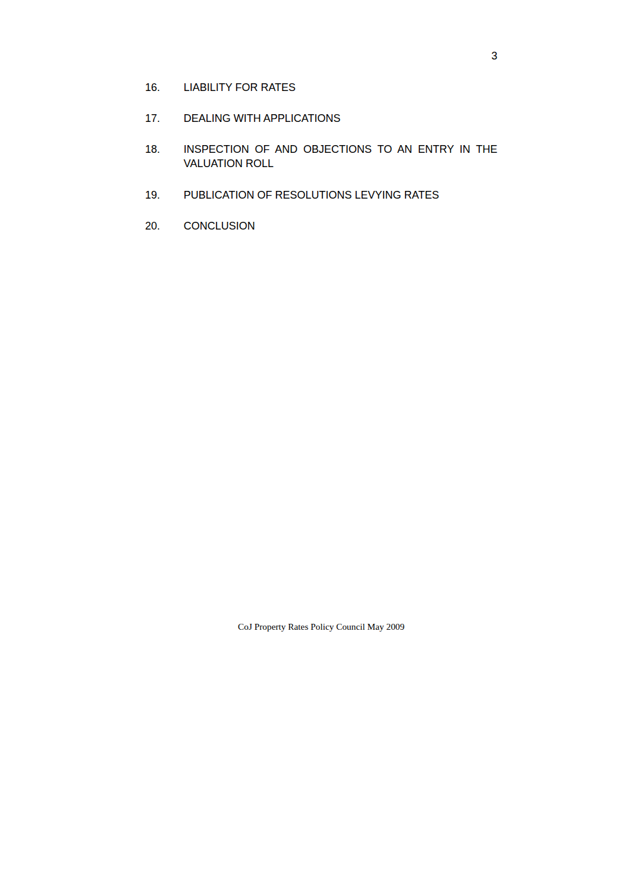3
16. LIABILITY FOR RATES
17. DEALING WITH APPLICATIONS
18. INSPECTION OF AND OBJECTIONS TO AN ENTRY IN THE VALUATION ROLL
19. PUBLICATION OF RESOLUTIONS LEVYING RATES
20. CONCLUSION
CoJ Property Rates Policy Council May 2009